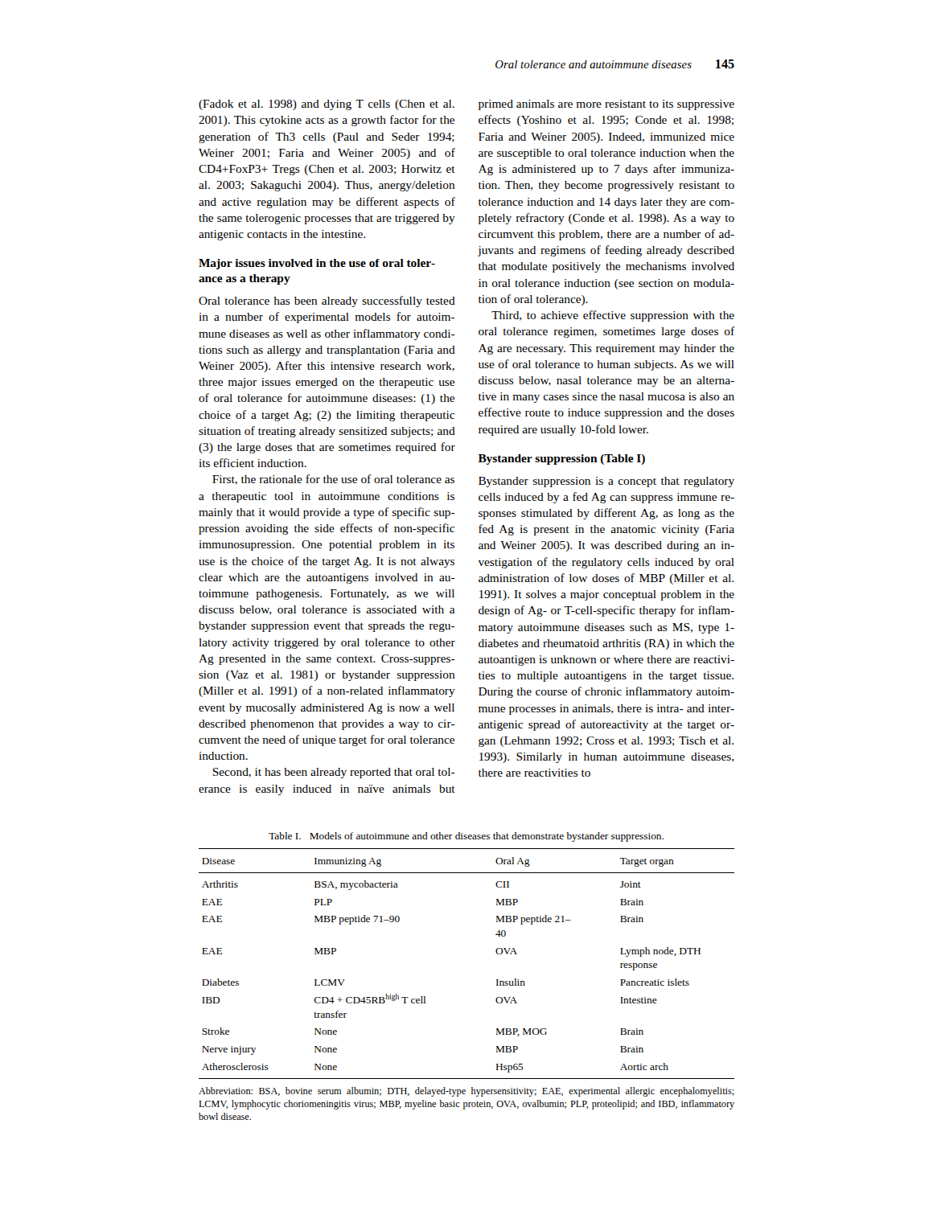Oral tolerance and autoimmune diseases145
(Fadok et al. 1998) and dying T cells (Chen et al. 2001). This cytokine acts as a growth factor for the generation of Th3 cells (Paul and Seder 1994; Weiner 2001; Faria and Weiner 2005) and of CD4+FoxP3+ Tregs (Chen et al. 2003; Horwitz et al. 2003; Sakaguchi 2004). Thus, anergy/deletion and active regulation may be different aspects of the same tolerogenic processes that are triggered by antigenic contacts in the intestine.
Major issues involved in the use of oral tolerance as a therapy
Oral tolerance has been already successfully tested in a number of experimental models for autoimmune diseases as well as other inflammatory conditions such as allergy and transplantation (Faria and Weiner 2005). After this intensive research work, three major issues emerged on the therapeutic use of oral tolerance for autoimmune diseases: (1) the choice of a target Ag; (2) the limiting therapeutic situation of treating already sensitized subjects; and (3) the large doses that are sometimes required for its efficient induction.
First, the rationale for the use of oral tolerance as a therapeutic tool in autoimmune conditions is mainly that it would provide a type of specific suppression avoiding the side effects of non-specific immunosupression. One potential problem in its use is the choice of the target Ag. It is not always clear which are the autoantigens involved in autoimmune pathogenesis. Fortunately, as we will discuss below, oral tolerance is associated with a bystander suppression event that spreads the regulatory activity triggered by oral tolerance to other Ag presented in the same context. Cross-suppression (Vaz et al. 1981) or bystander suppression (Miller et al. 1991) of a non-related inflammatory event by mucosally administered Ag is now a well described phenomenon that provides a way to circumvent the need of unique target for oral tolerance induction.
Second, it has been already reported that oral tolerance is easily induced in naïve animals but primed animals are more resistant to its suppressive effects (Yoshino et al. 1995; Conde et al. 1998; Faria and Weiner 2005). Indeed, immunized mice are susceptible to oral tolerance induction when the Ag is administered up to 7 days after immunization. Then, they become progressively resistant to tolerance induction and 14 days later they are completely refractory (Conde et al. 1998). As a way to circumvent this problem, there are a number of adjuvants and regimens of feeding already described that modulate positively the mechanisms involved in oral tolerance induction (see section on modulation of oral tolerance).
Third, to achieve effective suppression with the oral tolerance regimen, sometimes large doses of Ag are necessary. This requirement may hinder the use of oral tolerance to human subjects. As we will discuss below, nasal tolerance may be an alternative in many cases since the nasal mucosa is also an effective route to induce suppression and the doses required are usually 10-fold lower.
Bystander suppression (Table I)
Bystander suppression is a concept that regulatory cells induced by a fed Ag can suppress immune responses stimulated by different Ag, as long as the fed Ag is present in the anatomic vicinity (Faria and Weiner 2005). It was described during an investigation of the regulatory cells induced by oral administration of low doses of MBP (Miller et al. 1991). It solves a major conceptual problem in the design of Ag- or T-cell-specific therapy for inflammatory autoimmune diseases such as MS, type 1-diabetes and rheumatoid arthritis (RA) in which the autoantigen is unknown or where there are reactivities to multiple autoantigens in the target tissue. During the course of chronic inflammatory autoimmune processes in animals, there is intra- and interantigenic spread of autoreactivity at the target organ (Lehmann 1992; Cross et al. 1993; Tisch et al. 1993). Similarly in human autoimmune diseases, there are reactivities to
Table I. Models of autoimmune and other diseases that demonstrate bystander suppression.
| Disease | Immunizing Ag | Oral Ag | Target organ |
| --- | --- | --- | --- |
| Arthritis | BSA, mycobacteria | CII | Joint |
| EAE | PLP | MBP | Brain |
| EAE | MBP peptide 71–90 | MBP peptide 21–40 | Brain |
| EAE | MBP | OVA | Lymph node, DTH response |
| Diabetes | LCMV | Insulin | Pancreatic islets |
| IBD | CD4 + CD45RB high T cell transfer | OVA | Intestine |
| Stroke | None | MBP, MOG | Brain |
| Nerve injury | None | MBP | Brain |
| Atherosclerosis | None | Hsp65 | Aortic arch |
Abbreviation: BSA, bovine serum albumin; DTH, delayed-type hypersensitivity; EAE, experimental allergic encephalomyelitis; LCMV, lymphocytic choriomeningitis virus; MBP, myeline basic protein, OVA, ovalbumin; PLP, proteolipid; and IBD, inflammatory bowl disease.